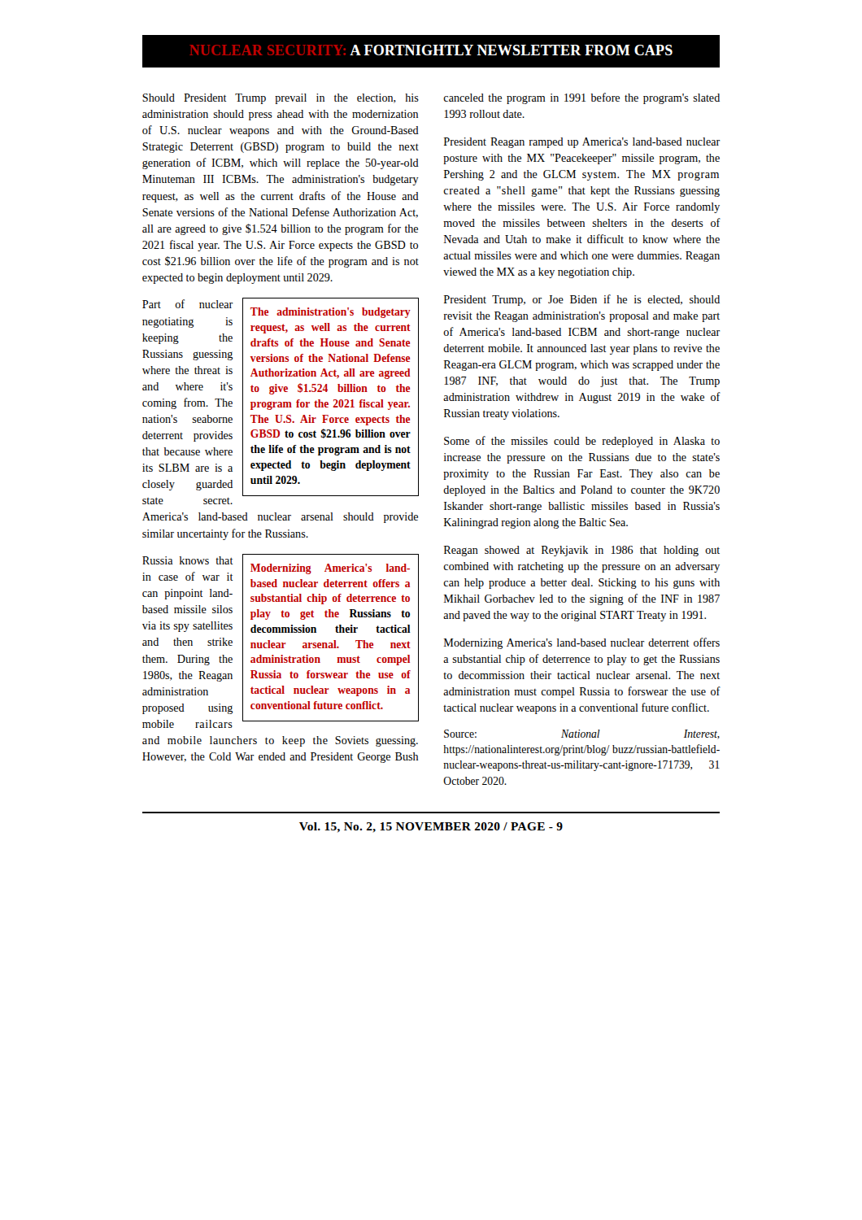NUCLEAR SECURITY: A FORTNIGHTLY NEWSLETTER FROM CAPS
Should President Trump prevail in the election, his administration should press ahead with the modernization of U.S. nuclear weapons and with the Ground-Based Strategic Deterrent (GBSD) program to build the next generation of ICBM, which will replace the 50-year-old Minuteman III ICBMs. The administration's budgetary request, as well as the current drafts of the House and Senate versions of the National Defense Authorization Act, all are agreed to give $1.524 billion to the program for the 2021 fiscal year. The U.S. Air Force expects the GBSD to cost $21.96 billion over the life of the program and is not expected to begin deployment until 2029.
The administration's budgetary request, as well as the current drafts of the House and Senate versions of the National Defense Authorization Act, all are agreed to give $1.524 billion to the program for the 2021 fiscal year. The U.S. Air Force expects the GBSD to cost $21.96 billion over the life of the program and is not expected to begin deployment until 2029.
Part of nuclear negotiating is keeping the Russians guessing where the threat is and where it's coming from. The nation's seaborne deterrent provides that because where its SLBM are is a closely guarded state secret. America's land-based nuclear arsenal should provide similar uncertainty for the Russians.
Modernizing America's land-based nuclear deterrent offers a substantial chip of deterrence to play to get the Russians to decommission their tactical nuclear arsenal. The next administration must compel Russia to forswear the use of tactical nuclear weapons in a conventional future conflict.
Russia knows that in case of war it can pinpoint land-based missile silos via its spy satellites and then strike them. During the 1980s, the Reagan administration proposed using mobile railcars and mobile launchers to keep the Soviets guessing. However, the Cold War ended and President George Bush canceled the program in 1991 before the program's slated 1993 rollout date.
President Reagan ramped up America's land-based nuclear posture with the MX "Peacekeeper" missile program, the Pershing 2 and the GLCM system. The MX program created a "shell game" that kept the Russians guessing where the missiles were. The U.S. Air Force randomly moved the missiles between shelters in the deserts of Nevada and Utah to make it difficult to know where the actual missiles were and which one were dummies. Reagan viewed the MX as a key negotiation chip.
President Trump, or Joe Biden if he is elected, should revisit the Reagan administration's proposal and make part of America's land-based ICBM and short-range nuclear deterrent mobile. It announced last year plans to revive the Reagan-era GLCM program, which was scrapped under the 1987 INF, that would do just that. The Trump administration withdrew in August 2019 in the wake of Russian treaty violations.
Some of the missiles could be redeployed in Alaska to increase the pressure on the Russians due to the state's proximity to the Russian Far East. They also can be deployed in the Baltics and Poland to counter the 9K720 Iskander short-range ballistic missiles based in Russia's Kaliningrad region along the Baltic Sea.
Reagan showed at Reykjavik in 1986 that holding out combined with ratcheting up the pressure on an adversary can help produce a better deal. Sticking to his guns with Mikhail Gorbachev led to the signing of the INF in 1987 and paved the way to the original START Treaty in 1991.
Modernizing America's land-based nuclear deterrent offers a substantial chip of deterrence to play to get the Russians to decommission their tactical nuclear arsenal. The next administration must compel Russia to forswear the use of tactical nuclear weapons in a conventional future conflict.
Source: National Interest, https://nationalinterest.org/print/blog/ buzz/russian-battlefield-nuclear-weapons-threat-us-military-cant-ignore-171739, 31 October 2020.
Vol. 15, No. 2, 15 NOVEMBER 2020 / PAGE - 9